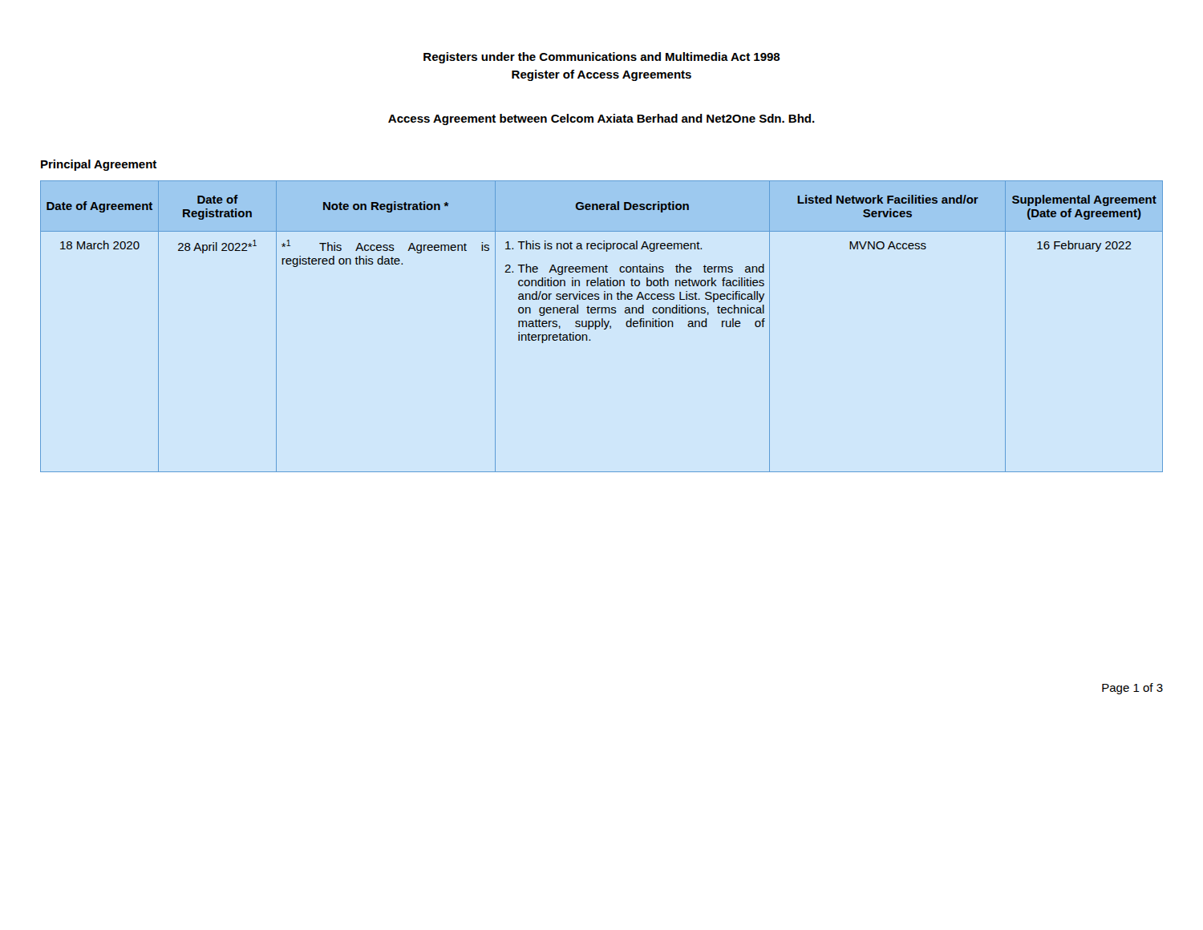Registers under the Communications and Multimedia Act 1998
Register of Access Agreements
Access Agreement between Celcom Axiata Berhad and Net2One Sdn. Bhd.
Principal Agreement
| Date of Agreement | Date of Registration | Note on Registration * | General Description | Listed Network Facilities and/or Services | Supplemental Agreement (Date of Agreement) |
| --- | --- | --- | --- | --- | --- |
| 18 March 2020 | 28 April 2022* 1 | * 1 This Access Agreement is registered on this date. | This is not a reciprocal Agreement. The Agreement contains the terms and condition in relation to both network facilities and/or services in the Access List. Specifically on general terms and conditions, technical matters, supply, definition and rule of interpretation. | MVNO Access | 16 February 2022 |
Page 1 of 3